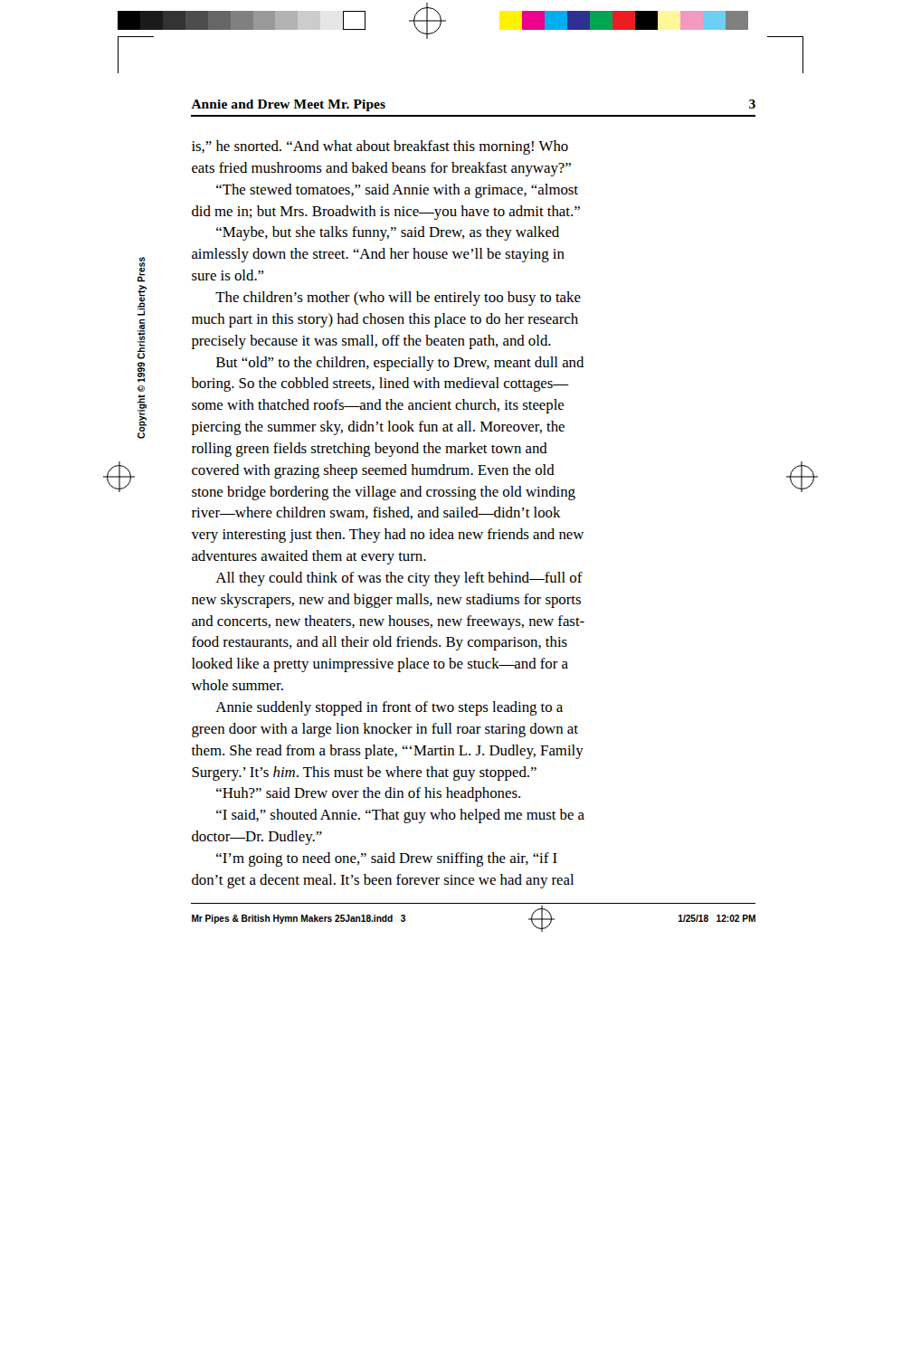Copyright © 1999 Christian Liberty Press
Annie and Drew Meet Mr. Pipes 3
is,” he snorted. “And what about breakfast this morning! Who eats fried mushrooms and baked beans for breakfast anyway?”
“The stewed tomatoes,” said Annie with a grimace, “almost did me in; but Mrs. Broadwith is nice—you have to admit that.”
“Maybe, but she talks funny,” said Drew, as they walked aimlessly down the street. “And her house we’ll be staying in sure is old.”
The children’s mother (who will be entirely too busy to take much part in this story) had chosen this place to do her research precisely because it was small, off the beaten path, and old.
But “old” to the children, especially to Drew, meant dull and boring. So the cobbled streets, lined with medieval cottages—some with thatched roofs—and the ancient church, its steeple piercing the summer sky, didn’t look fun at all. Moreover, the rolling green fields stretching beyond the market town and covered with grazing sheep seemed humdrum. Even the old stone bridge bordering the village and crossing the old winding river—where children swam, fished, and sailed—didn’t look very interesting just then. They had no idea new friends and new adventures awaited them at every turn.
All they could think of was the city they left behind—full of new skyscrapers, new and bigger malls, new stadiums for sports and concerts, new theaters, new houses, new freeways, new fast-food restaurants, and all their old friends. By comparison, this looked like a pretty unimpressive place to be stuck—and for a whole summer.
Annie suddenly stopped in front of two steps leading to a green door with a large lion knocker in full roar staring down at them. She read from a brass plate, “‘Martin L. J. Dudley, Family Surgery.’ It’s him. This must be where that guy stopped.”
“Huh?” said Drew over the din of his headphones.
“I said,” shouted Annie. “That guy who helped me must be a doctor—Dr. Dudley.”
“I’m going to need one,” said Drew sniffing the air, “if I don’t get a decent meal. It’s been forever since we had any real
Mr Pipes & British Hymn Makers 25Jan18.indd 3 1/25/18 12:02 PM